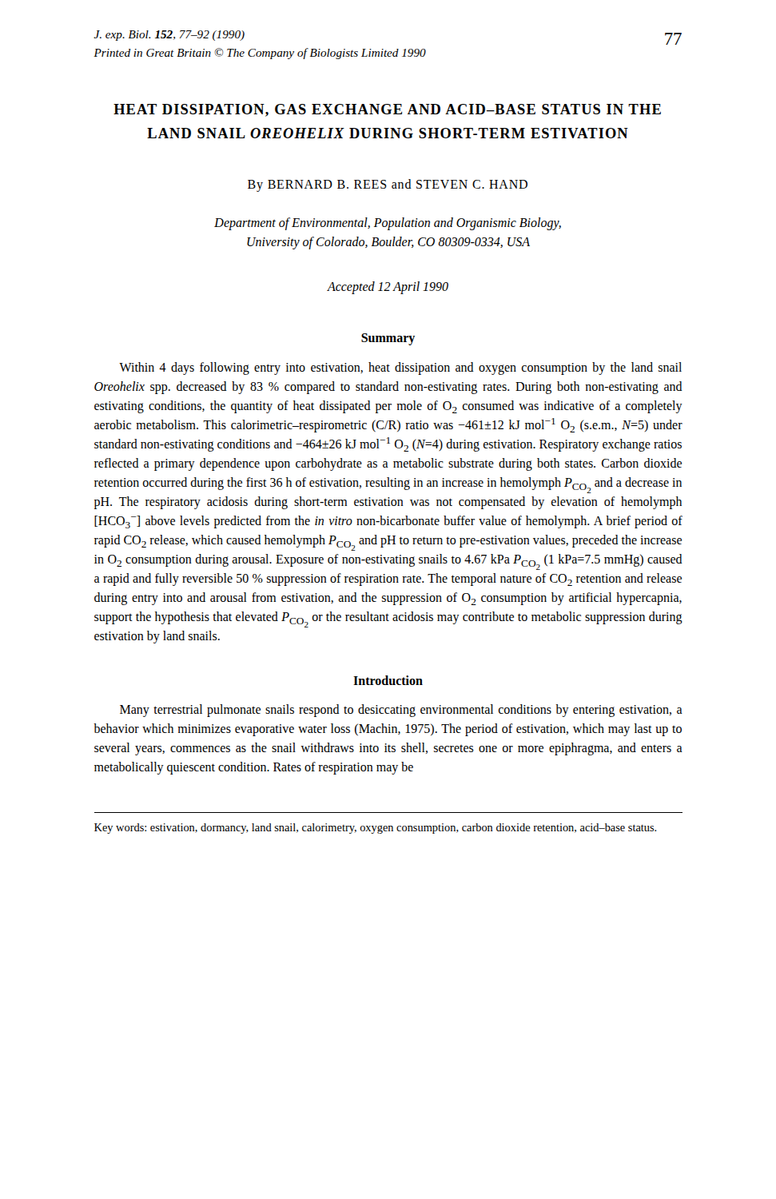J. exp. Biol. 152, 77–92 (1990)
Printed in Great Britain © The Company of Biologists Limited 1990
77
Heat Dissipation, Gas Exchange and Acid–Base Status in the Land Snail Oreohelix During Short-Term Estivation
By BERNARD B. REES and STEVEN C. HAND
Department of Environmental, Population and Organismic Biology,
University of Colorado, Boulder, CO 80309-0334, USA
Accepted 12 April 1990
Summary
Within 4 days following entry into estivation, heat dissipation and oxygen consumption by the land snail Oreohelix spp. decreased by 83 % compared to standard non-estivating rates. During both non-estivating and estivating conditions, the quantity of heat dissipated per mole of O2 consumed was indicative of a completely aerobic metabolism. This calorimetric–respirometric (C/R) ratio was −461±12 kJ mol−1 O2 (s.e.m., N=5) under standard non-estivating conditions and −464±26 kJ mol−1 O2 (N=4) during estivation. Respiratory exchange ratios reflected a primary dependence upon carbohydrate as a metabolic substrate during both states. Carbon dioxide retention occurred during the first 36 h of estivation, resulting in an increase in hemolymph PCO2 and a decrease in pH. The respiratory acidosis during short-term estivation was not compensated by elevation of hemolymph [HCO3−] above levels predicted from the in vitro non-bicarbonate buffer value of hemolymph. A brief period of rapid CO2 release, which caused hemolymph PCO2 and pH to return to pre-estivation values, preceded the increase in O2 consumption during arousal. Exposure of non-estivating snails to 4.67 kPa PCO2 (1 kPa=7.5 mmHg) caused a rapid and fully reversible 50 % suppression of respiration rate. The temporal nature of CO2 retention and release during entry into and arousal from estivation, and the suppression of O2 consumption by artificial hypercapnia, support the hypothesis that elevated PCO2 or the resultant acidosis may contribute to metabolic suppression during estivation by land snails.
Introduction
Many terrestrial pulmonate snails respond to desiccating environmental conditions by entering estivation, a behavior which minimizes evaporative water loss (Machin, 1975). The period of estivation, which may last up to several years, commences as the snail withdraws into its shell, secretes one or more epiphragma, and enters a metabolically quiescent condition. Rates of respiration may be
Key words: estivation, dormancy, land snail, calorimetry, oxygen consumption, carbon dioxide retention, acid–base status.